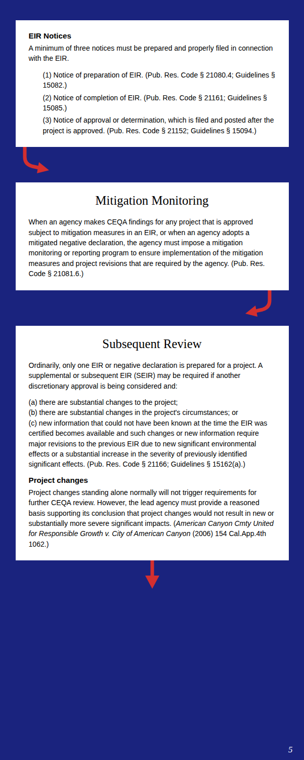EIR Notices
A minimum of three notices must be prepared and properly filed in connection with the EIR.
(1) Notice of preparation of EIR. (Pub. Res. Code § 21080.4; Guidelines § 15082.)
(2) Notice of completion of EIR. (Pub. Res. Code § 21161; Guidelines § 15085.)
(3) Notice of approval or determination, which is filed and posted after the project is approved. (Pub. Res. Code § 21152; Guidelines § 15094.)
Mitigation Monitoring
When an agency makes CEQA findings for any project that is approved subject to mitigation measures in an EIR, or when an agency adopts a mitigated negative declaration, the agency must impose a mitigation monitoring or reporting program to ensure implementation of the mitigation measures and project revisions that are required by the agency. (Pub. Res. Code § 21081.6.)
Subsequent Review
Ordinarily, only one EIR or negative declaration is prepared for a project. A supplemental or subsequent EIR (SEIR) may be required if another discretionary approval is being considered and:
(a) there are substantial changes to the project;
(b) there are substantial changes in the project's circumstances; or
(c) new information that could not have been known at the time the EIR was certified becomes available and such changes or new information require major revisions to the previous EIR due to new significant environmental effects or a substantial increase in the severity of previously identified significant effects. (Pub. Res. Code § 21166; Guidelines § 15162(a).)
Project changes
Project changes standing alone normally will not trigger requirements for further CEQA review. However, the lead agency must provide a reasoned basis supporting its conclusion that project changes would not result in new or substantially more severe significant impacts. (American Canyon Cmty United for Responsible Growth v. City of American Canyon (2006) 154 Cal.App.4th 1062.)
5